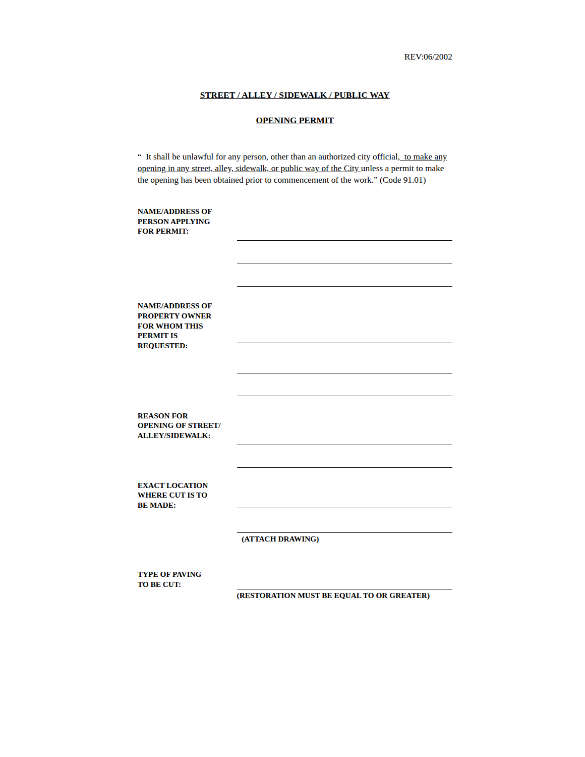REV:06/2002
STREET / ALLEY / SIDEWALK / PUBLIC WAY
OPENING PERMIT
“ It shall be unlawful for any person, other than an authorized city official, to make any opening in any street, alley, sidewalk, or public way of the City unless a permit to make the opening has been obtained prior to commencement of the work.” (Code 91.01)
| NAME/ADDRESS OF PERSON APPLYING FOR PERMIT: | |
| NAME/ADDRESS OF PROPERTY OWNER FOR WHOM THIS PERMIT IS REQUESTED: | |
| REASON FOR OPENING OF STREET/ ALLEY/SIDEWALK: | |
| EXACT LOCATION WHERE CUT IS TO BE MADE: | |
| | (ATTACH DRAWING) |
| TYPE OF PAVING TO BE CUT: | (RESTORATION MUST BE EQUAL TO OR GREATER) |